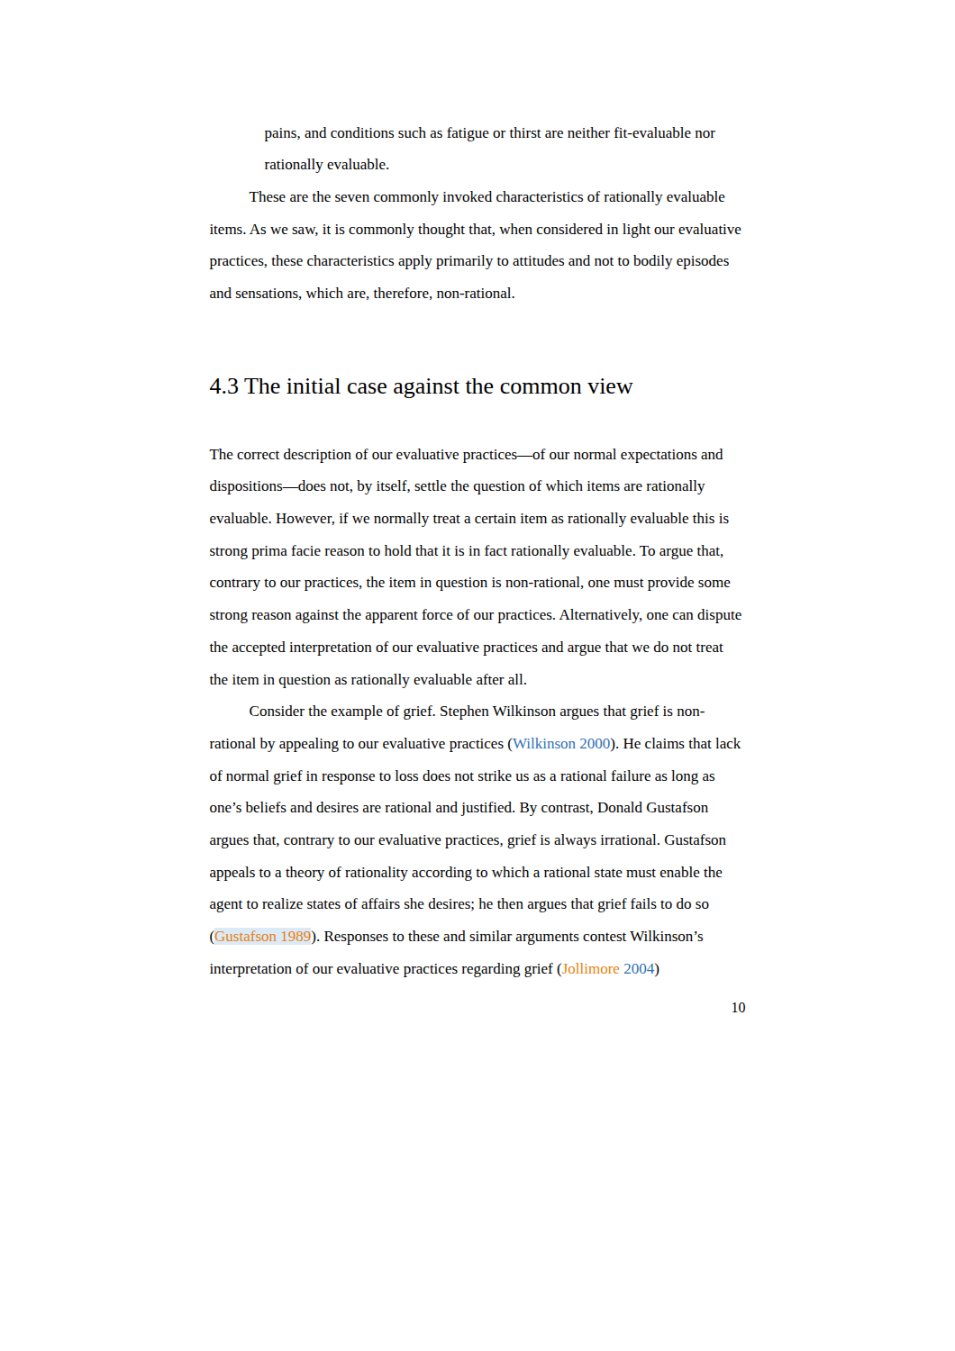pains, and conditions such as fatigue or thirst are neither fit-evaluable nor rationally evaluable.
These are the seven commonly invoked characteristics of rationally evaluable items. As we saw, it is commonly thought that, when considered in light our evaluative practices, these characteristics apply primarily to attitudes and not to bodily episodes and sensations, which are, therefore, non-rational.
4.3 The initial case against the common view
The correct description of our evaluative practices—of our normal expectations and dispositions—does not, by itself, settle the question of which items are rationally evaluable. However, if we normally treat a certain item as rationally evaluable this is strong prima facie reason to hold that it is in fact rationally evaluable. To argue that, contrary to our practices, the item in question is non-rational, one must provide some strong reason against the apparent force of our practices. Alternatively, one can dispute the accepted interpretation of our evaluative practices and argue that we do not treat the item in question as rationally evaluable after all.
Consider the example of grief. Stephen Wilkinson argues that grief is non-rational by appealing to our evaluative practices (Wilkinson 2000). He claims that lack of normal grief in response to loss does not strike us as a rational failure as long as one’s beliefs and desires are rational and justified. By contrast, Donald Gustafson argues that, contrary to our evaluative practices, grief is always irrational. Gustafson appeals to a theory of rationality according to which a rational state must enable the agent to realize states of affairs she desires; he then argues that grief fails to do so (Gustafson 1989). Responses to these and similar arguments contest Wilkinson’s interpretation of our evaluative practices regarding grief (Jollimore 2004)
10